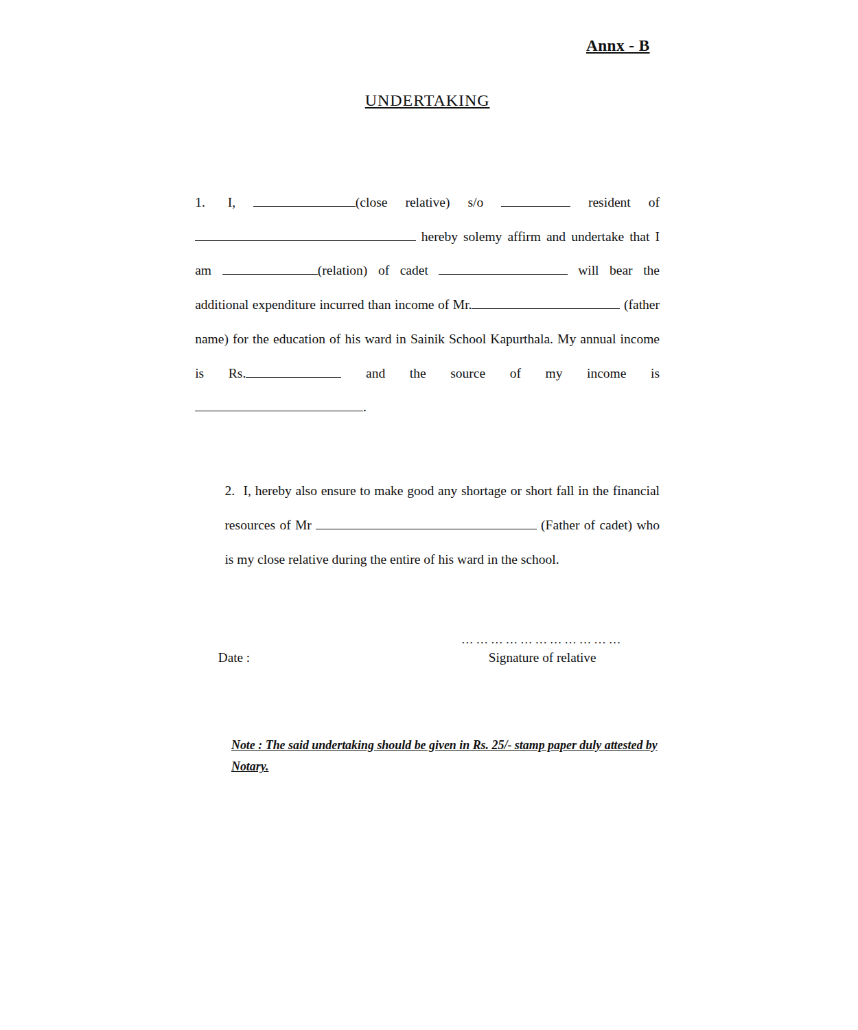Annx - B
UNDERTAKING
1. I, (close relative) s/o resident of hereby solemy affirm and undertake that I am (relation) of cadet will bear the additional expenditure incurred than income of Mr. (father name) for the education of his ward in Sainik School Kapurthala. My annual income is Rs. and the source of my income is .
2. I, hereby also ensure to make good any shortage or short fall in the financial resources of Mr (Father of cadet) who is my close relative during the entire of his ward in the school.
Date :
…………………………… Signature of relative
Note : The said undertaking should be given in Rs. 25/- stamp paper duly attested by Notary.